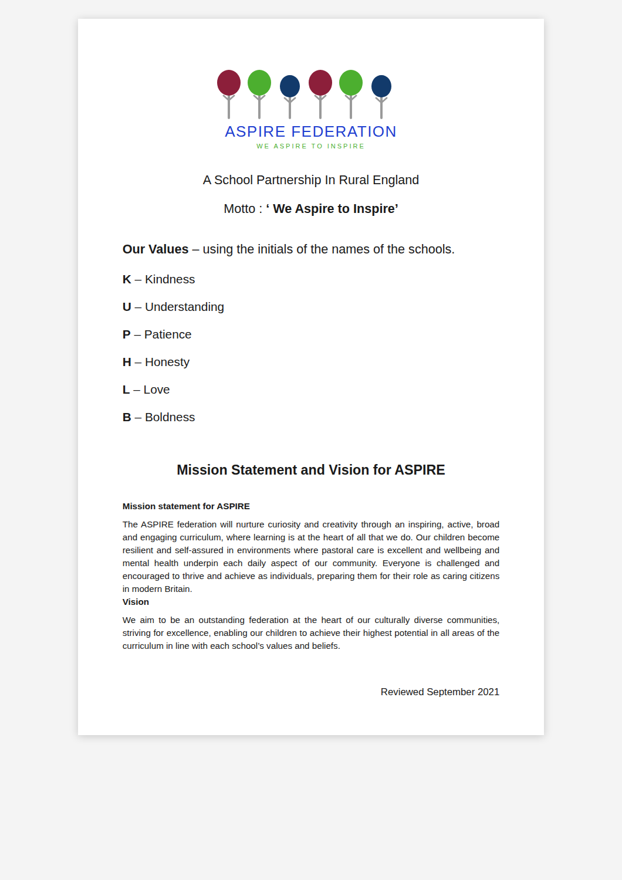ASPIRE FEDERATION WE ASPIRE TO INSPIRE
A School Partnership In Rural England
Motto : ‘ We Aspire to Inspire’
Our Values – using the initials of the names of the schools.
K – Kindness
U – Understanding
P – Patience
H – Honesty
L – Love
B – Boldness
Mission Statement and Vision for ASPIRE
Mission statement for ASPIRE
The ASPIRE federation will nurture curiosity and creativity through an inspiring, active, broad and engaging curriculum, where learning is at the heart of all that we do. Our children become resilient and self-assured in environments where pastoral care is excellent and wellbeing and mental health underpin each daily aspect of our community. Everyone is challenged and encouraged to thrive and achieve as individuals, preparing them for their role as caring citizens in modern Britain.
Vision
We aim to be an outstanding federation at the heart of our culturally diverse communities, striving for excellence, enabling our children to achieve their highest potential in all areas of the curriculum in line with each school’s values and beliefs.
Reviewed September 2021